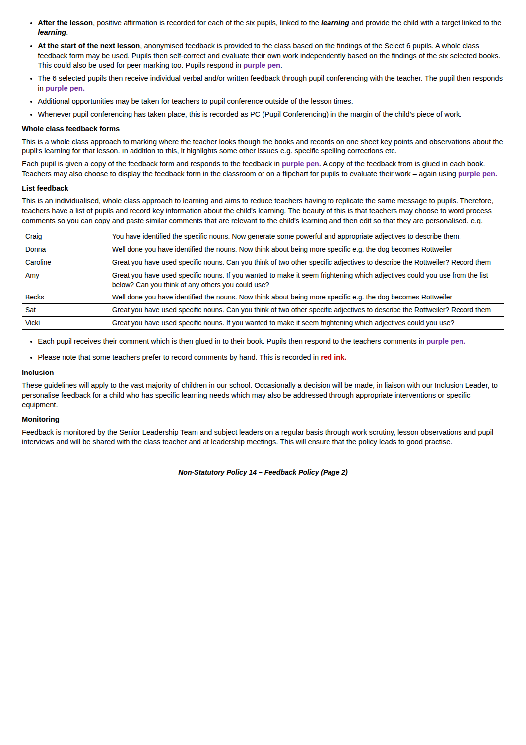After the lesson, positive affirmation is recorded for each of the six pupils, linked to the learning and provide the child with a target linked to the learning.
At the start of the next lesson, anonymised feedback is provided to the class based on the findings of the Select 6 pupils. A whole class feedback form may be used. Pupils then self-correct and evaluate their own work independently based on the findings of the six selected books. This could also be used for peer marking too. Pupils respond in purple pen.
The 6 selected pupils then receive individual verbal and/or written feedback through pupil conferencing with the teacher. The pupil then responds in purple pen.
Additional opportunities may be taken for teachers to pupil conference outside of the lesson times.
Whenever pupil conferencing has taken place, this is recorded as PC (Pupil Conferencing) in the margin of the child's piece of work.
Whole class feedback forms
This is a whole class approach to marking where the teacher looks though the books and records on one sheet key points and observations about the pupil's learning for that lesson. In addition to this, it highlights some other issues e.g. specific spelling corrections etc.
Each pupil is given a copy of the feedback form and responds to the feedback in purple pen. A copy of the feedback from is glued in each book. Teachers may also choose to display the feedback form in the classroom or on a flipchart for pupils to evaluate their work – again using purple pen.
List feedback
This is an individualised, whole class approach to learning and aims to reduce teachers having to replicate the same message to pupils. Therefore, teachers have a list of pupils and record key information about the child's learning. The beauty of this is that teachers may choose to word process comments so you can copy and paste similar comments that are relevant to the child's learning and then edit so that they are personalised. e.g.
| Craig | You have identified the specific nouns. Now generate some powerful and appropriate adjectives to describe them. |
| Donna | Well done you have identified the nouns. Now think about being more specific e.g. the dog becomes Rottweiler |
| Caroline | Great you have used specific nouns. Can you think of two other specific adjectives to describe the Rottweiler? Record them |
| Amy | Great you have used specific nouns. If you wanted to make it seem frightening which adjectives could you use from the list below? Can you think of any others you could use? |
| Becks | Well done you have identified the nouns. Now think about being more specific e.g. the dog becomes Rottweiler |
| Sat | Great you have used specific nouns. Can you think of two other specific adjectives to describe the Rottweiler? Record them |
| Vicki | Great you have used specific nouns. If you wanted to make it seem frightening which adjectives could you use? |
Each pupil receives their comment which is then glued in to their book. Pupils then respond to the teachers comments in purple pen.
Please note that some teachers prefer to record comments by hand. This is recorded in red ink.
Inclusion
These guidelines will apply to the vast majority of children in our school. Occasionally a decision will be made, in liaison with our Inclusion Leader, to personalise feedback for a child who has specific learning needs which may also be addressed through appropriate interventions or specific equipment.
Monitoring
Feedback is monitored by the Senior Leadership Team and subject leaders on a regular basis through work scrutiny, lesson observations and pupil interviews and will be shared with the class teacher and at leadership meetings. This will ensure that the policy leads to good practise.
Non-Statutory Policy 14 – Feedback Policy (Page 2)